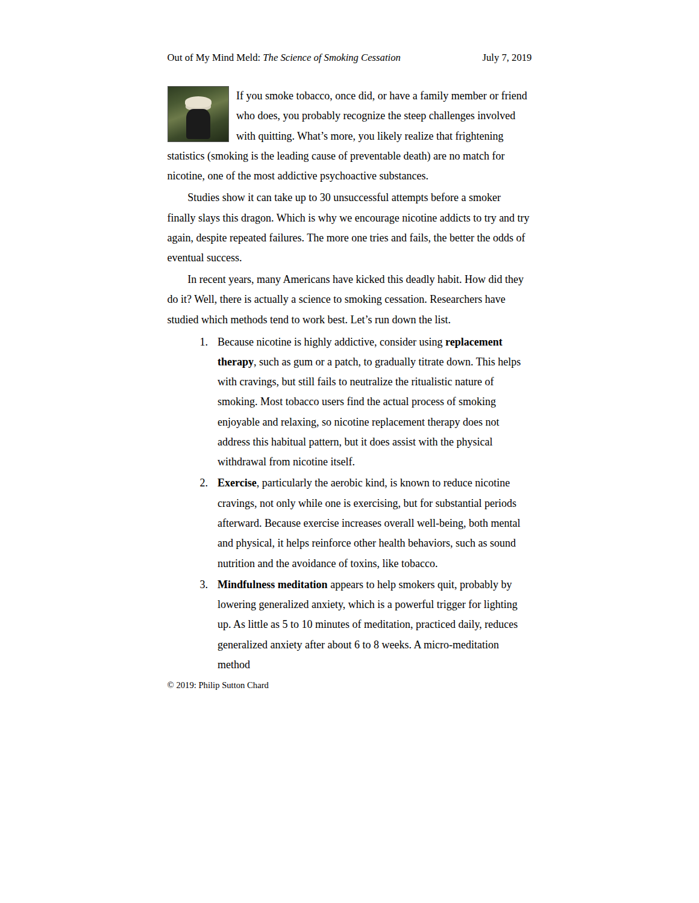Out of My Mind Meld: The Science of Smoking Cessation
July 7, 2019
If you smoke tobacco, once did, or have a family member or friend who does, you probably recognize the steep challenges involved with quitting. What’s more, you likely realize that frightening statistics (smoking is the leading cause of preventable death) are no match for nicotine, one of the most addictive psychoactive substances.
Studies show it can take up to 30 unsuccessful attempts before a smoker finally slays this dragon. Which is why we encourage nicotine addicts to try and try again, despite repeated failures. The more one tries and fails, the better the odds of eventual success.
In recent years, many Americans have kicked this deadly habit. How did they do it? Well, there is actually a science to smoking cessation. Researchers have studied which methods tend to work best. Let’s run down the list.
Because nicotine is highly addictive, consider using replacement therapy, such as gum or a patch, to gradually titrate down. This helps with cravings, but still fails to neutralize the ritualistic nature of smoking. Most tobacco users find the actual process of smoking enjoyable and relaxing, so nicotine replacement therapy does not address this habitual pattern, but it does assist with the physical withdrawal from nicotine itself.
Exercise, particularly the aerobic kind, is known to reduce nicotine cravings, not only while one is exercising, but for substantial periods afterward. Because exercise increases overall well-being, both mental and physical, it helps reinforce other health behaviors, such as sound nutrition and the avoidance of toxins, like tobacco.
Mindfulness meditation appears to help smokers quit, probably by lowering generalized anxiety, which is a powerful trigger for lighting up. As little as 5 to 10 minutes of meditation, practiced daily, reduces generalized anxiety after about 6 to 8 weeks. A micro-meditation method
© 2019: Philip Sutton Chard